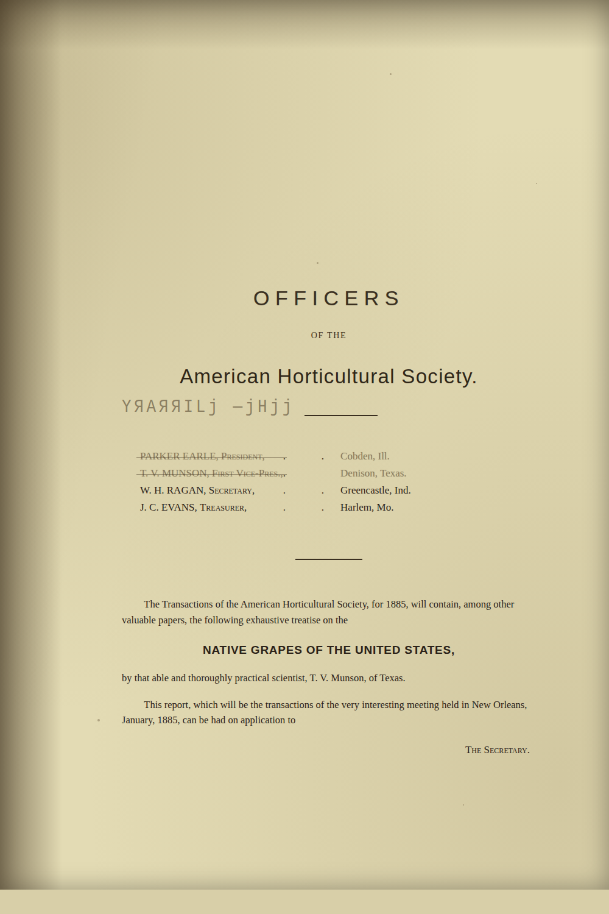OFFICERS
OF THE
American Horticultural Society.
YЯAЯЯILј —јHјј
| PARKER EARLE, President , | . . | Cobden, Ill. |
| T. V. MUNSON, First Vice-Pres. , | . | Denison, Texas. |
| W. H. RAGAN, Secretary , | . . | Greencastle, Ind. |
| J. C. EVANS, Treasurer , | . . | Harlem, Mo. |
The Transactions of the American Horticultural Society, for 1885, will contain, among other valuable papers, the following exhaustive treatise on the
NATIVE GRAPES OF THE UNITED STATES,
by that able and thoroughly practical scientist, T. V. Munson, of Texas.
This report, which will be the transactions of the very interesting meeting held in New Orleans, January, 1885, can be had on application to
The Secretary.